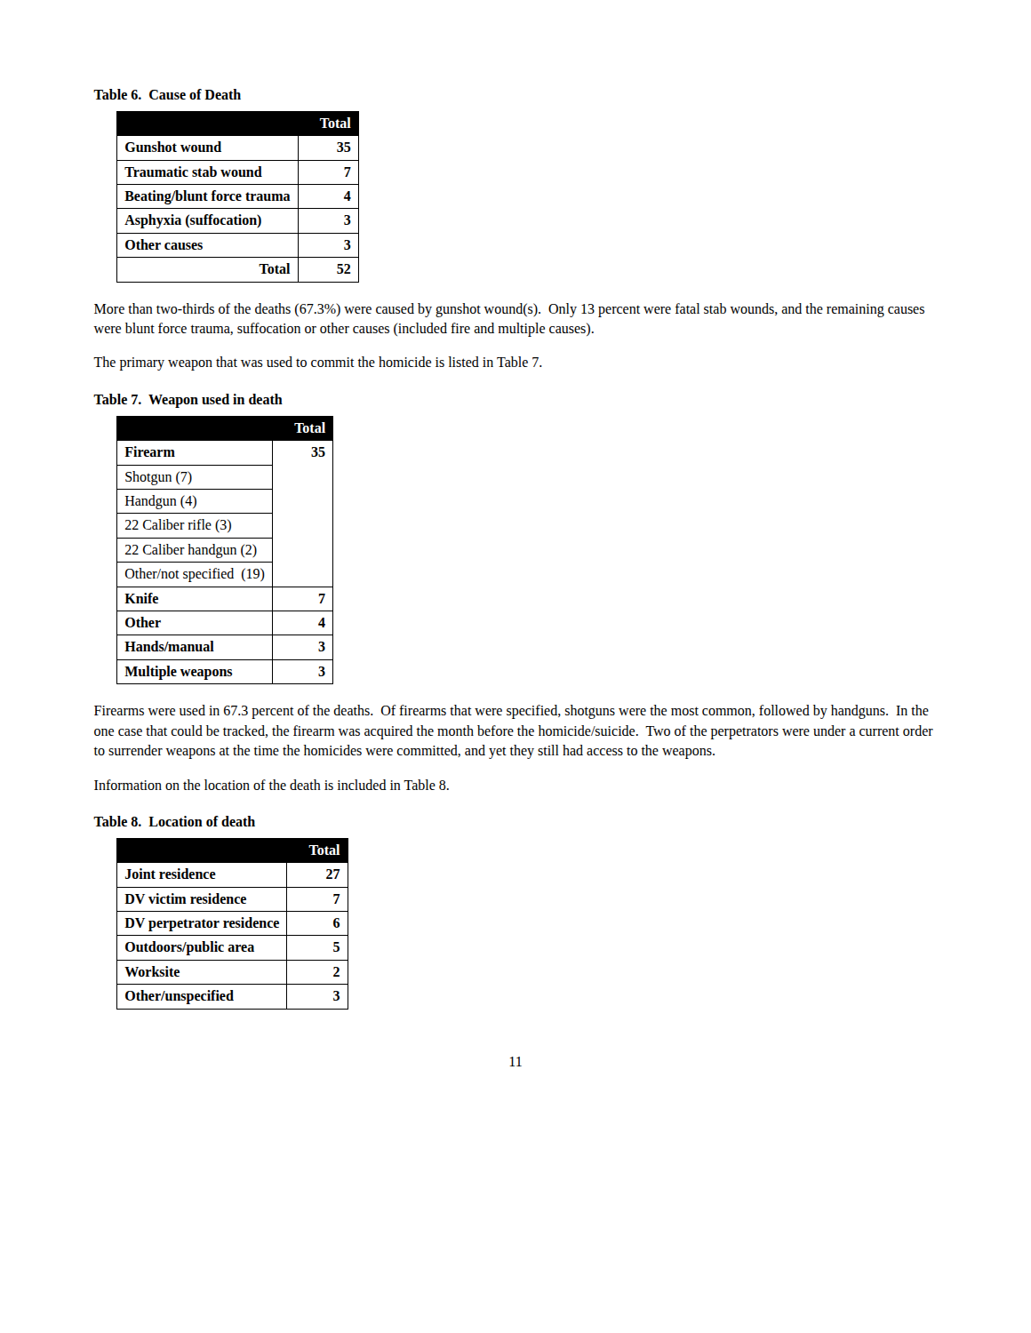Table 6. Cause of Death
| | Total |
| --- | --- |
| Gunshot wound | 35 |
| Traumatic stab wound | 7 |
| Beating/blunt force trauma | 4 |
| Asphyxia (suffocation) | 3 |
| Other causes | 3 |
| Total | 52 |
More than two-thirds of the deaths (67.3%) were caused by gunshot wound(s). Only 13 percent were fatal stab wounds, and the remaining causes were blunt force trauma, suffocation or other causes (included fire and multiple causes).
The primary weapon that was used to commit the homicide is listed in Table 7.
Table 7. Weapon used in death
| | Total |
| --- | --- |
| Firearm | 35 |
| Shotgun (7) |
| Handgun (4) |
| 22 Caliber rifle (3) |
| 22 Caliber handgun (2) |
| Other/not specified (19) |
| Knife | 7 |
| Other | 4 |
| Hands/manual | 3 |
| Multiple weapons | 3 |
Firearms were used in 67.3 percent of the deaths. Of firearms that were specified, shotguns were the most common, followed by handguns. In the one case that could be tracked, the firearm was acquired the month before the homicide/suicide. Two of the perpetrators were under a current order to surrender weapons at the time the homicides were committed, and yet they still had access to the weapons.
Information on the location of the death is included in Table 8.
Table 8. Location of death
| | Total |
| --- | --- |
| Joint residence | 27 |
| DV victim residence | 7 |
| DV perpetrator residence | 6 |
| Outdoors/public area | 5 |
| Worksite | 2 |
| Other/unspecified | 3 |
11